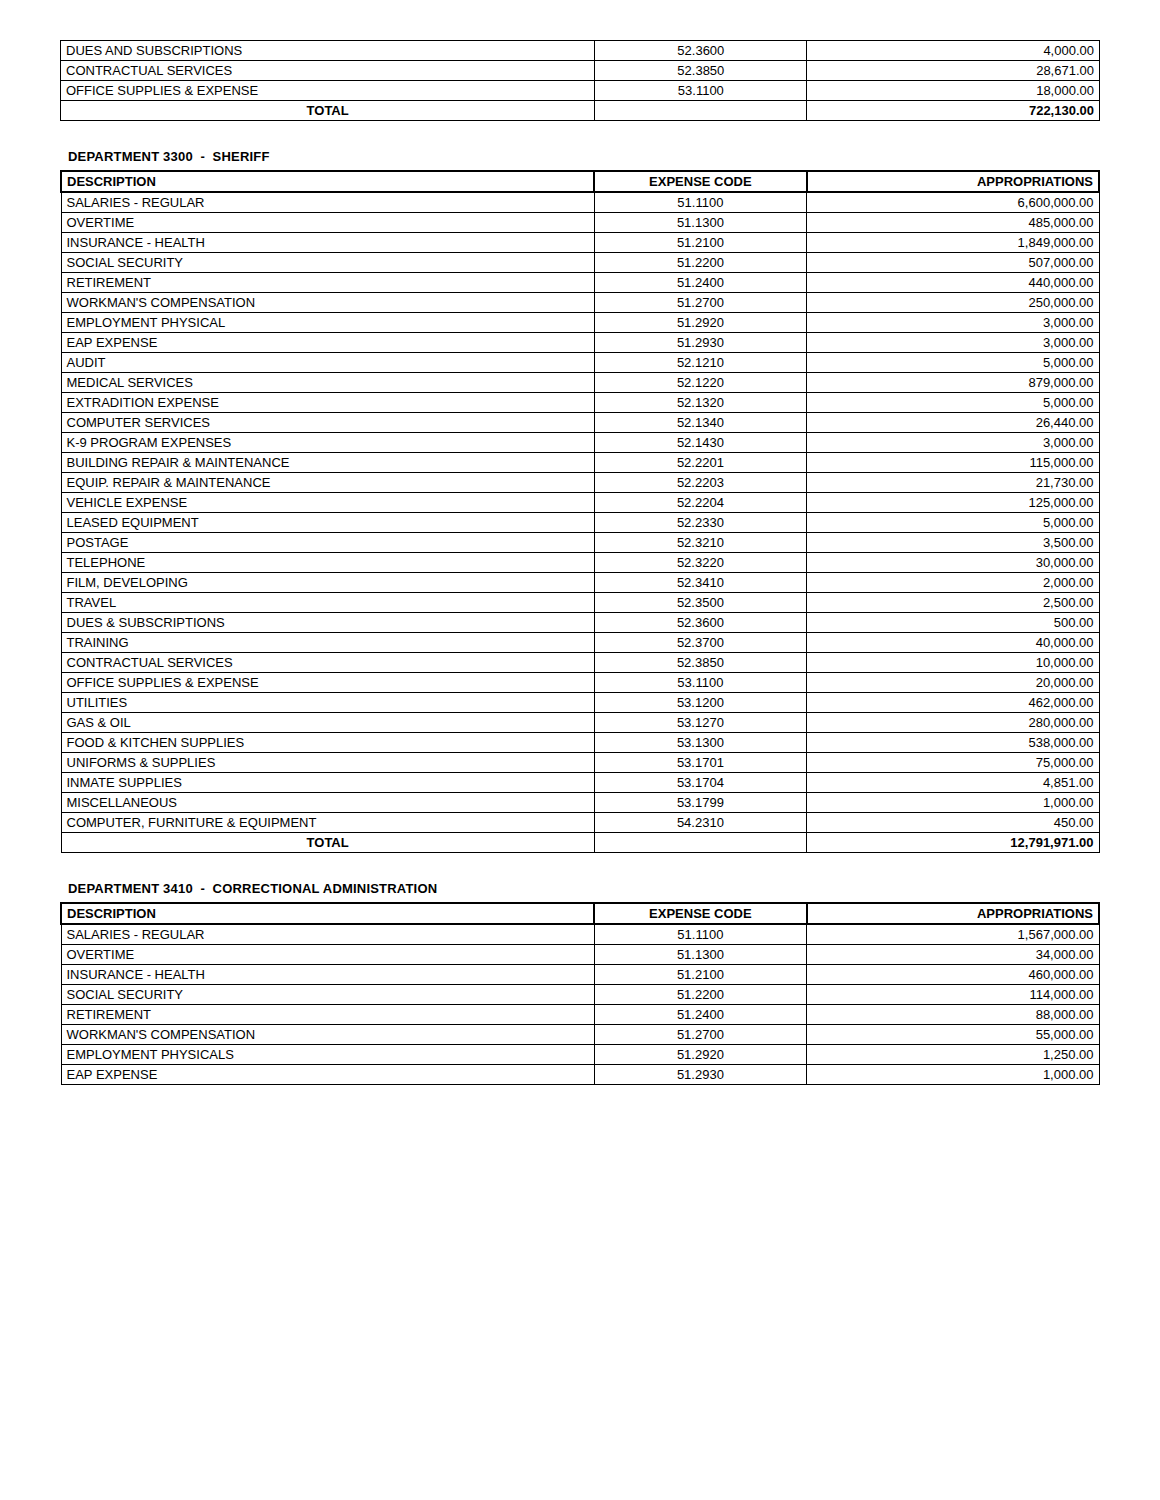| DUES AND SUBSCRIPTIONS | 52.3600 | 4,000.00 |
| CONTRACTUAL SERVICES | 52.3850 | 28,671.00 |
| OFFICE SUPPLIES & EXPENSE | 53.1100 | 18,000.00 |
| TOTAL | | 722,130.00 |
DEPARTMENT 3300 - SHERIFF
| DESCRIPTION | EXPENSE CODE | APPROPRIATIONS |
| --- | --- | --- |
| SALARIES - REGULAR | 51.1100 | 6,600,000.00 |
| OVERTIME | 51.1300 | 485,000.00 |
| INSURANCE - HEALTH | 51.2100 | 1,849,000.00 |
| SOCIAL SECURITY | 51.2200 | 507,000.00 |
| RETIREMENT | 51.2400 | 440,000.00 |
| WORKMAN'S COMPENSATION | 51.2700 | 250,000.00 |
| EMPLOYMENT PHYSICAL | 51.2920 | 3,000.00 |
| EAP EXPENSE | 51.2930 | 3,000.00 |
| AUDIT | 52.1210 | 5,000.00 |
| MEDICAL SERVICES | 52.1220 | 879,000.00 |
| EXTRADITION EXPENSE | 52.1320 | 5,000.00 |
| COMPUTER SERVICES | 52.1340 | 26,440.00 |
| K-9 PROGRAM EXPENSES | 52.1430 | 3,000.00 |
| BUILDING REPAIR & MAINTENANCE | 52.2201 | 115,000.00 |
| EQUIP. REPAIR & MAINTENANCE | 52.2203 | 21,730.00 |
| VEHICLE EXPENSE | 52.2204 | 125,000.00 |
| LEASED EQUIPMENT | 52.2330 | 5,000.00 |
| POSTAGE | 52.3210 | 3,500.00 |
| TELEPHONE | 52.3220 | 30,000.00 |
| FILM, DEVELOPING | 52.3410 | 2,000.00 |
| TRAVEL | 52.3500 | 2,500.00 |
| DUES & SUBSCRIPTIONS | 52.3600 | 500.00 |
| TRAINING | 52.3700 | 40,000.00 |
| CONTRACTUAL SERVICES | 52.3850 | 10,000.00 |
| OFFICE SUPPLIES & EXPENSE | 53.1100 | 20,000.00 |
| UTILITIES | 53.1200 | 462,000.00 |
| GAS & OIL | 53.1270 | 280,000.00 |
| FOOD & KITCHEN SUPPLIES | 53.1300 | 538,000.00 |
| UNIFORMS & SUPPLIES | 53.1701 | 75,000.00 |
| INMATE SUPPLIES | 53.1704 | 4,851.00 |
| MISCELLANEOUS | 53.1799 | 1,000.00 |
| COMPUTER, FURNITURE & EQUIPMENT | 54.2310 | 450.00 |
| TOTAL | | 12,791,971.00 |
DEPARTMENT 3410 - CORRECTIONAL ADMINISTRATION
| DESCRIPTION | EXPENSE CODE | APPROPRIATIONS |
| --- | --- | --- |
| SALARIES - REGULAR | 51.1100 | 1,567,000.00 |
| OVERTIME | 51.1300 | 34,000.00 |
| INSURANCE - HEALTH | 51.2100 | 460,000.00 |
| SOCIAL SECURITY | 51.2200 | 114,000.00 |
| RETIREMENT | 51.2400 | 88,000.00 |
| WORKMAN'S COMPENSATION | 51.2700 | 55,000.00 |
| EMPLOYMENT PHYSICALS | 51.2920 | 1,250.00 |
| EAP EXPENSE | 51.2930 | 1,000.00 |